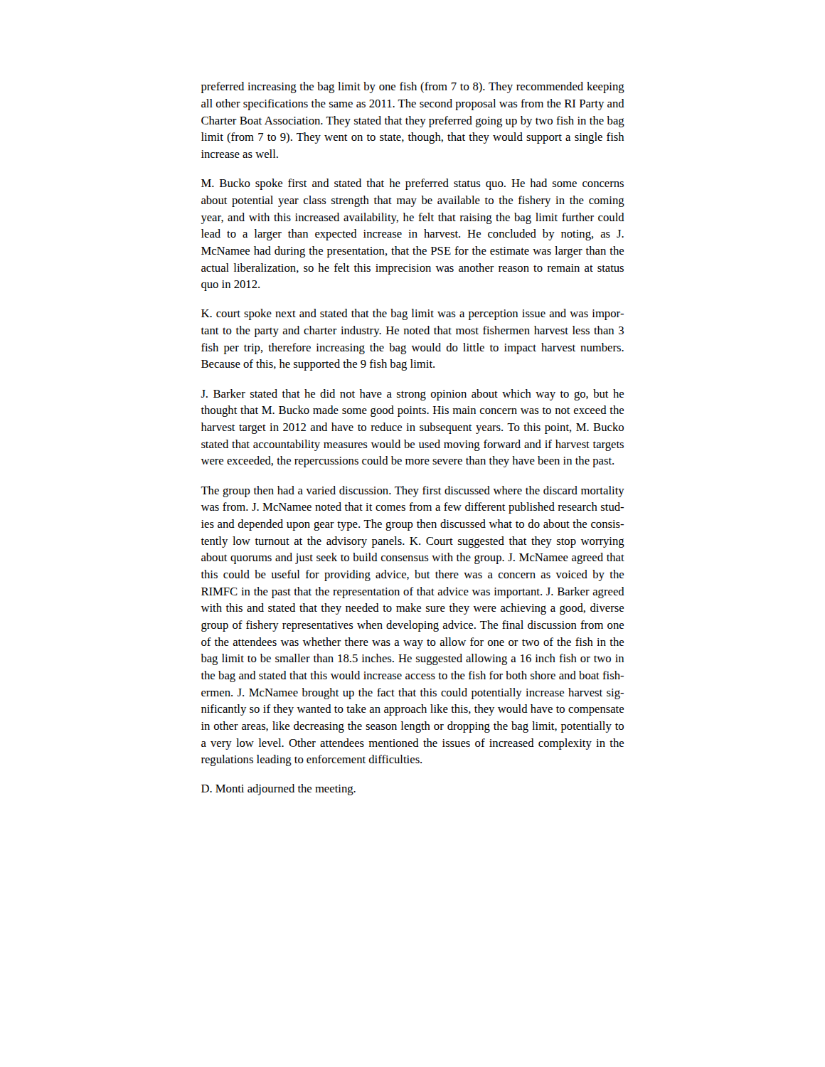preferred increasing the bag limit by one fish (from 7 to 8). They recommended keeping all other specifications the same as 2011. The second proposal was from the RI Party and Charter Boat Association. They stated that they preferred going up by two fish in the bag limit (from 7 to 9). They went on to state, though, that they would support a single fish increase as well.
M. Bucko spoke first and stated that he preferred status quo. He had some concerns about potential year class strength that may be available to the fishery in the coming year, and with this increased availability, he felt that raising the bag limit further could lead to a larger than expected increase in harvest. He concluded by noting, as J. McNamee had during the presentation, that the PSE for the estimate was larger than the actual liberalization, so he felt this imprecision was another reason to remain at status quo in 2012.
K. court spoke next and stated that the bag limit was a perception issue and was important to the party and charter industry. He noted that most fishermen harvest less than 3 fish per trip, therefore increasing the bag would do little to impact harvest numbers. Because of this, he supported the 9 fish bag limit.
J. Barker stated that he did not have a strong opinion about which way to go, but he thought that M. Bucko made some good points. His main concern was to not exceed the harvest target in 2012 and have to reduce in subsequent years. To this point, M. Bucko stated that accountability measures would be used moving forward and if harvest targets were exceeded, the repercussions could be more severe than they have been in the past.
The group then had a varied discussion. They first discussed where the discard mortality was from. J. McNamee noted that it comes from a few different published research studies and depended upon gear type. The group then discussed what to do about the consistently low turnout at the advisory panels. K. Court suggested that they stop worrying about quorums and just seek to build consensus with the group. J. McNamee agreed that this could be useful for providing advice, but there was a concern as voiced by the RIMFC in the past that the representation of that advice was important. J. Barker agreed with this and stated that they needed to make sure they were achieving a good, diverse group of fishery representatives when developing advice. The final discussion from one of the attendees was whether there was a way to allow for one or two of the fish in the bag limit to be smaller than 18.5 inches. He suggested allowing a 16 inch fish or two in the bag and stated that this would increase access to the fish for both shore and boat fishermen. J. McNamee brought up the fact that this could potentially increase harvest significantly so if they wanted to take an approach like this, they would have to compensate in other areas, like decreasing the season length or dropping the bag limit, potentially to a very low level. Other attendees mentioned the issues of increased complexity in the regulations leading to enforcement difficulties.
D. Monti adjourned the meeting.